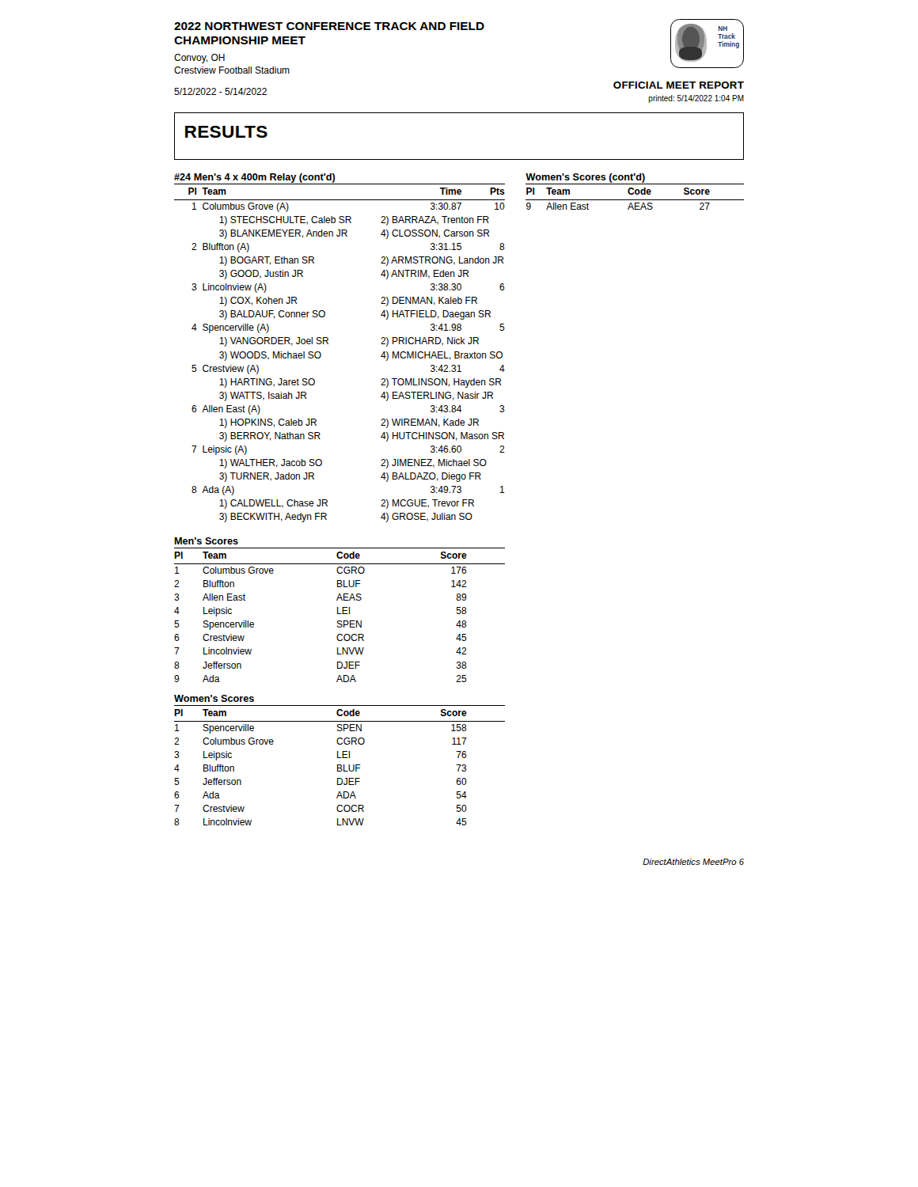2022 NORTHWEST CONFERENCE TRACK AND FIELD
CHAMPIONSHIP MEET
Convoy, OH
Crestview Football Stadium
5/12/2022 - 5/14/2022
NH
Track
Timing
OFFICIAL MEET REPORT
printed: 5/14/2022 1:04 PM
RESULTS
#24 Men's 4 x 400m Relay (cont'd)
| Pl | Team | Time | Pts |
| --- | --- | --- | --- |
| 1 | Columbus Grove (A) | 3:30.87 | 10 |
| | 1) STECHSCHULTE, Caleb SR | 2) BARRAZA, Trenton FR |
| | 3) BLANKEMEYER, Anden JR | 4) CLOSSON, Carson SR |
| 2 | Bluffton (A) | 3:31.15 | 8 |
| | 1) BOGART, Ethan SR | 2) ARMSTRONG, Landon JR |
| | 3) GOOD, Justin JR | 4) ANTRIM, Eden JR |
| 3 | Lincolnview (A) | 3:38.30 | 6 |
| | 1) COX, Kohen JR | 2) DENMAN, Kaleb FR |
| | 3) BALDAUF, Conner SO | 4) HATFIELD, Daegan SR |
| 4 | Spencerville (A) | 3:41.98 | 5 |
| | 1) VANGORDER, Joel SR | 2) PRICHARD, Nick JR |
| | 3) WOODS, Michael SO | 4) MCMICHAEL, Braxton SO |
| 5 | Crestview (A) | 3:42.31 | 4 |
| | 1) HARTING, Jaret SO | 2) TOMLINSON, Hayden SR |
| | 3) WATTS, Isaiah JR | 4) EASTERLING, Nasir JR |
| 6 | Allen East (A) | 3:43.84 | 3 |
| | 1) HOPKINS, Caleb JR | 2) WIREMAN, Kade JR |
| | 3) BERROY, Nathan SR | 4) HUTCHINSON, Mason SR |
| 7 | Leipsic (A) | 3:46.60 | 2 |
| | 1) WALTHER, Jacob SO | 2) JIMENEZ, Michael SO |
| | 3) TURNER, Jadon JR | 4) BALDAZO, Diego FR |
| 8 | Ada (A) | 3:49.73 | 1 |
| | 1) CALDWELL, Chase JR | 2) MCGUE, Trevor FR |
| | 3) BECKWITH, Aedyn FR | 4) GROSE, Julian SO |
Men's Scores
| Pl | Team | Code | Score |
| --- | --- | --- | --- |
| 1 | Columbus Grove | CGRO | 176 |
| 2 | Bluffton | BLUF | 142 |
| 3 | Allen East | AEAS | 89 |
| 4 | Leipsic | LEI | 58 |
| 5 | Spencerville | SPEN | 48 |
| 6 | Crestview | COCR | 45 |
| 7 | Lincolnview | LNVW | 42 |
| 8 | Jefferson | DJEF | 38 |
| 9 | Ada | ADA | 25 |
Women's Scores
| Pl | Team | Code | Score |
| --- | --- | --- | --- |
| 1 | Spencerville | SPEN | 158 |
| 2 | Columbus Grove | CGRO | 117 |
| 3 | Leipsic | LEI | 76 |
| 4 | Bluffton | BLUF | 73 |
| 5 | Jefferson | DJEF | 60 |
| 6 | Ada | ADA | 54 |
| 7 | Crestview | COCR | 50 |
| 8 | Lincolnview | LNVW | 45 |
Women's Scores (cont'd)
| Pl | Team | Code | Score |
| --- | --- | --- | --- |
| 9 | Allen East | AEAS | 27 |
DirectAthletics MeetPro 6